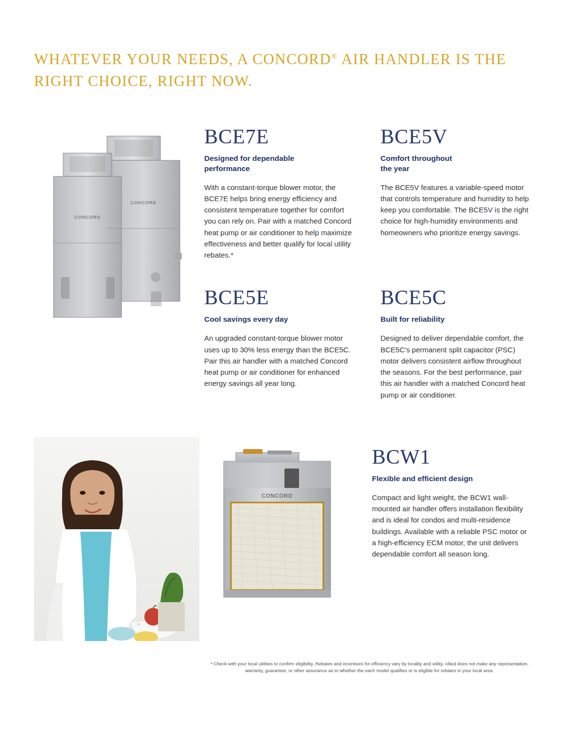Whatever your needs, a Concord® air handler is the right choice, right now.
BCE7E
Designed for dependable
performance
With a constant-torque blower motor, the BCE7E helps bring energy efficiency and consistent temperature together for comfort you can rely on. Pair with a matched Concord heat pump or air conditioner to help maximize effectiveness and better qualify for local utility rebates.*
BCE5V
Comfort throughout
the year
The BCE5V features a variable-speed motor that controls temperature and humidity to help keep you comfortable. The BCE5V is the right choice for high-humidity environments and homeowners who prioritize energy savings.
BCE5E
Cool savings every day
An upgraded constant-torque blower motor uses up to 30% less energy than the BCE5C. Pair this air handler with a matched Concord heat pump or air conditioner for enhanced energy savings all year long.
BCE5C
Built for reliability
Designed to deliver dependable comfort, the BCE5C's permanent split capacitor (PSC) motor delivers consistent airflow throughout the seasons. For the best performance, pair this air handler with a matched Concord heat pump or air conditioner.
BCW1
Flexible and efficient design
Compact and light weight, the BCW1 wall-mounted air handler offers installation flexibility and is ideal for condos and multi-residence buildings. Available with a reliable PSC motor or a high-efficiency ECM motor, the unit delivers dependable comfort all season long.
* Check with your local utilities to confirm eligibility. Rebates and incentives for efficiency vary by locality and utility. Allied does not make any representation, warranty, guarantee, or other assurance as to whether the each model qualifies or is eligible for rebates in your local area.